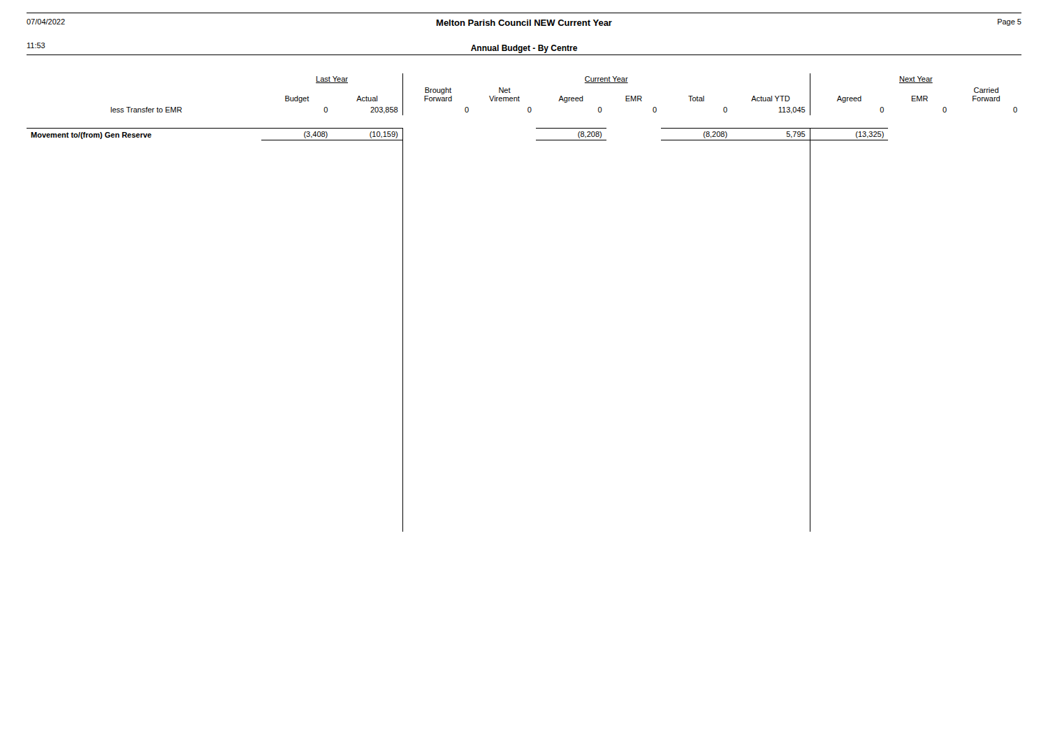07/04/2022
11:53
Melton Parish Council NEW Current Year
Annual Budget - By Centre
Page 5
| | Last Year | Current Year | Next Year |
| --- | --- | --- | --- |
| | Budget | Actual | Brought Forward | Net Virement | Agreed | EMR | Total | Actual YTD | Agreed | EMR | Carried Forward |
| less Transfer to EMR | 0 | 203,858 | 0 | 0 | 0 | 0 | 0 | 113,045 | 0 | 0 | 0 |
| Movement to/(from) Gen Reserve | (3,408) | (10,159) | | | (8,208) | | (8,208) | 5,795 | (13,325) | | |